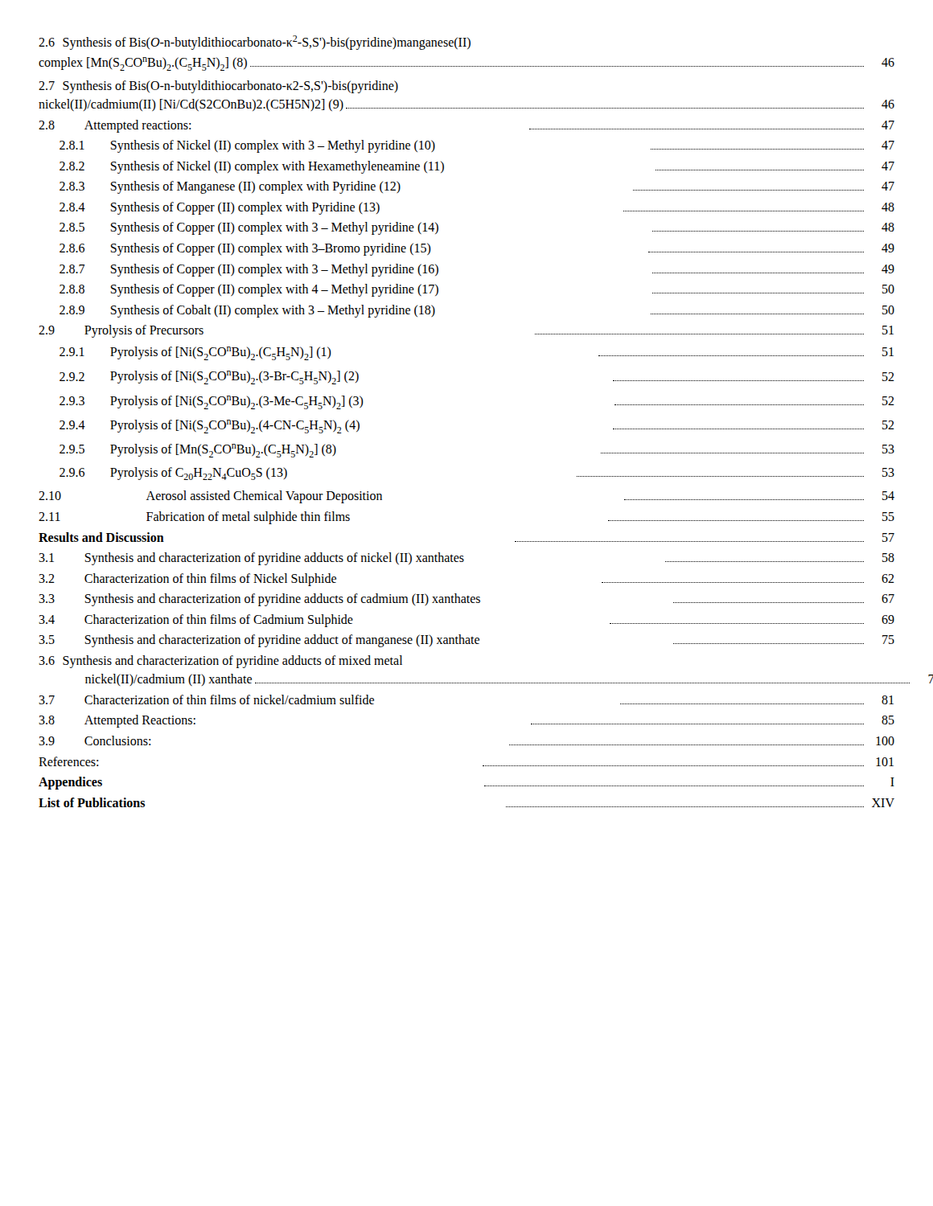2.6 Synthesis of Bis(O-n-butyldithiocarbonato-κ2-S,S')-bis(pyridine)manganese(II) complex [Mn(S2COnBu)2.(C5H5N)2] (8) 46
2.7 Synthesis of Bis(O-n-butyldithiocarbonato-κ2-S,S')-bis(pyridine) nickel(II)/cadmium(II) [Ni/Cd(S2COnBu)2.(C5H5N)2] (9) 46
2.8 Attempted reactions: 47
2.8.1 Synthesis of Nickel (II) complex with 3 – Methyl pyridine (10) 47
2.8.2 Synthesis of Nickel (II) complex with Hexamethyleneamine (11) 47
2.8.3 Synthesis of Manganese (II) complex with Pyridine (12) 47
2.8.4 Synthesis of Copper (II) complex with Pyridine (13) 48
2.8.5 Synthesis of Copper (II) complex with 3 – Methyl pyridine (14) 48
2.8.6 Synthesis of Copper (II) complex with 3–Bromo pyridine (15) 49
2.8.7 Synthesis of Copper (II) complex with 3 – Methyl pyridine (16) 49
2.8.8 Synthesis of Copper (II) complex with 4 – Methyl pyridine (17) 50
2.8.9 Synthesis of Cobalt (II) complex with 3 – Methyl pyridine (18) 50
2.9 Pyrolysis of Precursors 51
2.9.1 Pyrolysis of [Ni(S2COnBu)2.(C5H5N)2] (1) 51
2.9.2 Pyrolysis of [Ni(S2COnBu)2.(3-Br-C5H5N)2] (2) 52
2.9.3 Pyrolysis of [Ni(S2COnBu)2.(3-Me-C5H5N)2] (3) 52
2.9.4 Pyrolysis of [Ni(S2COnBu)2.(4-CN-C5H5N)2 (4) 52
2.9.5 Pyrolysis of [Mn(S2COnBu)2.(C5H5N)2] (8) 53
2.9.6 Pyrolysis of C20H22N4CuO5S (13) 53
2.10 Aerosol assisted Chemical Vapour Deposition 54
2.11 Fabrication of metal sulphide thin films 55
Results and Discussion 57
3.1 Synthesis and characterization of pyridine adducts of nickel (II) xanthates 58
3.2 Characterization of thin films of Nickel Sulphide 62
3.3 Synthesis and characterization of pyridine adducts of cadmium (II) xanthates 67
3.4 Characterization of thin films of Cadmium Sulphide 69
3.5 Synthesis and characterization of pyridine adduct of manganese (II) xanthate 75
3.6 Synthesis and characterization of pyridine adducts of mixed metal nickel(II)/cadmium (II) xanthate 78
3.7 Characterization of thin films of nickel/cadmium sulfide 81
3.8 Attempted Reactions: 85
3.9 Conclusions: 100
References: 101
Appendices I
List of Publications XIV